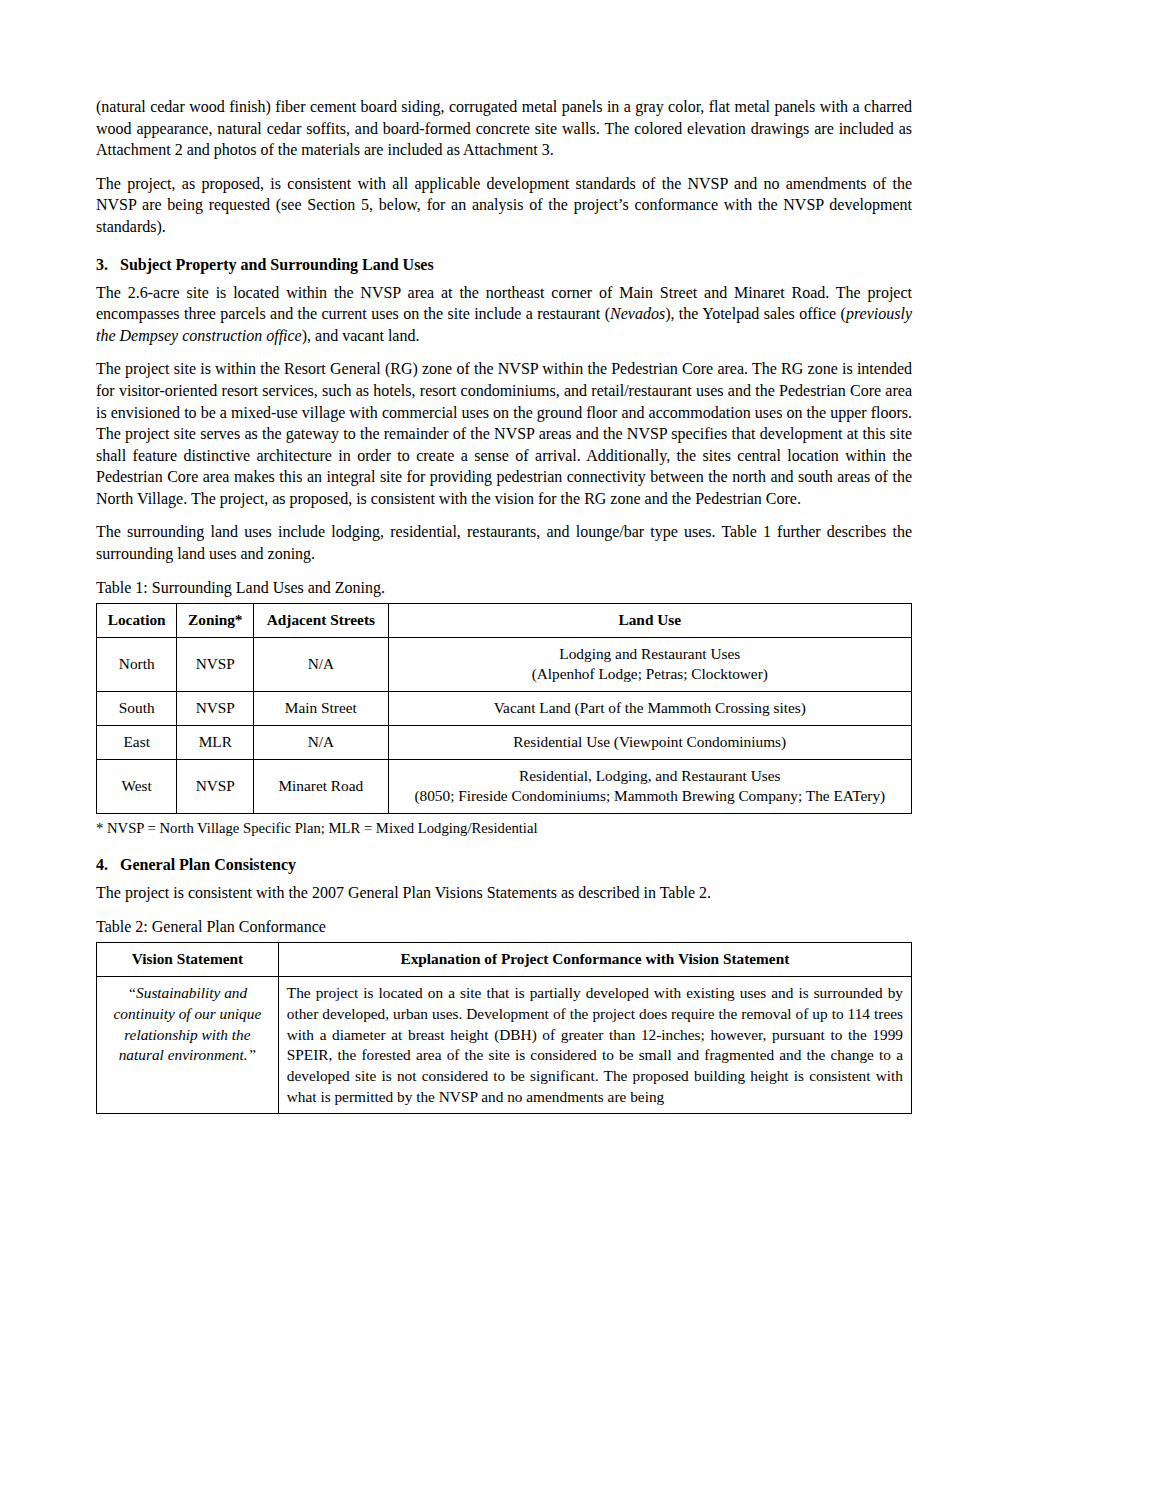(natural cedar wood finish) fiber cement board siding, corrugated metal panels in a gray color, flat metal panels with a charred wood appearance, natural cedar soffits, and board-formed concrete site walls. The colored elevation drawings are included as Attachment 2 and photos of the materials are included as Attachment 3.
The project, as proposed, is consistent with all applicable development standards of the NVSP and no amendments of the NVSP are being requested (see Section 5, below, for an analysis of the project’s conformance with the NVSP development standards).
3. Subject Property and Surrounding Land Uses
The 2.6-acre site is located within the NVSP area at the northeast corner of Main Street and Minaret Road. The project encompasses three parcels and the current uses on the site include a restaurant (Nevados), the Yotelpad sales office (previously the Dempsey construction office), and vacant land.
The project site is within the Resort General (RG) zone of the NVSP within the Pedestrian Core area. The RG zone is intended for visitor-oriented resort services, such as hotels, resort condominiums, and retail/restaurant uses and the Pedestrian Core area is envisioned to be a mixed-use village with commercial uses on the ground floor and accommodation uses on the upper floors. The project site serves as the gateway to the remainder of the NVSP areas and the NVSP specifies that development at this site shall feature distinctive architecture in order to create a sense of arrival. Additionally, the sites central location within the Pedestrian Core area makes this an integral site for providing pedestrian connectivity between the north and south areas of the North Village. The project, as proposed, is consistent with the vision for the RG zone and the Pedestrian Core.
The surrounding land uses include lodging, residential, restaurants, and lounge/bar type uses. Table 1 further describes the surrounding land uses and zoning.
Table 1: Surrounding Land Uses and Zoning.
| Location | Zoning* | Adjacent Streets | Land Use |
| --- | --- | --- | --- |
| North | NVSP | N/A | Lodging and Restaurant Uses (Alpenhof Lodge; Petras; Clocktower) |
| South | NVSP | Main Street | Vacant Land (Part of the Mammoth Crossing sites) |
| East | MLR | N/A | Residential Use (Viewpoint Condominiums) |
| West | NVSP | Minaret Road | Residential, Lodging, and Restaurant Uses (8050; Fireside Condominiums; Mammoth Brewing Company; The EATery) |
* NVSP = North Village Specific Plan; MLR = Mixed Lodging/Residential
4. General Plan Consistency
The project is consistent with the 2007 General Plan Visions Statements as described in Table 2.
Table 2: General Plan Conformance
| Vision Statement | Explanation of Project Conformance with Vision Statement |
| --- | --- |
| “Sustainability and continuity of our unique relationship with the natural environment.” | The project is located on a site that is partially developed with existing uses and is surrounded by other developed, urban uses. Development of the project does require the removal of up to 114 trees with a diameter at breast height (DBH) of greater than 12-inches; however, pursuant to the 1999 SPEIR, the forested area of the site is considered to be small and fragmented and the change to a developed site is not considered to be significant. The proposed building height is consistent with what is permitted by the NVSP and no amendments are being |